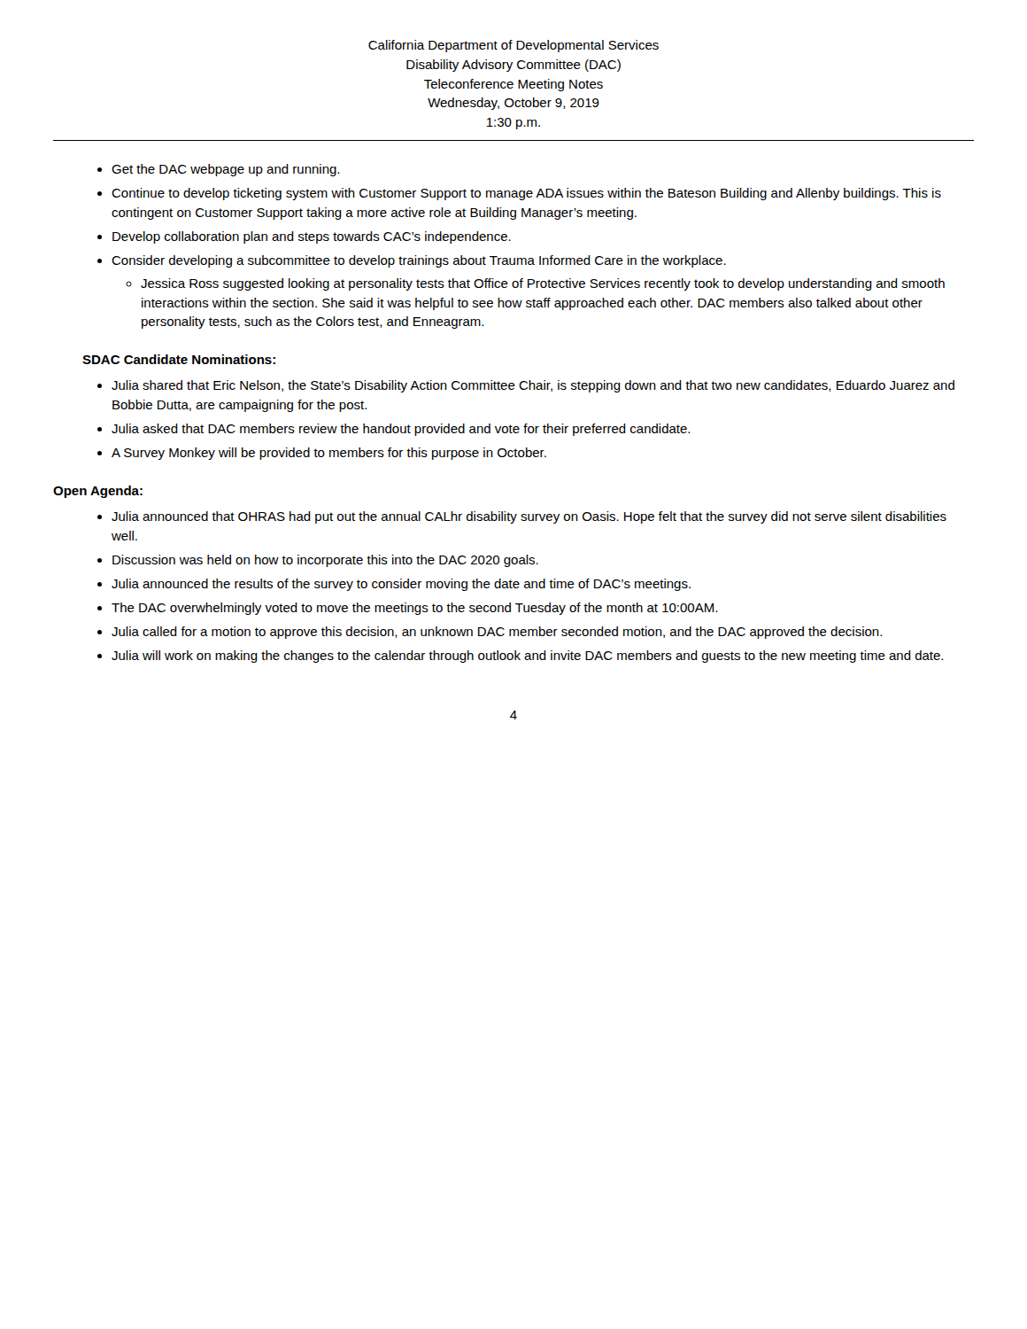California Department of Developmental Services
Disability Advisory Committee (DAC)
Teleconference Meeting Notes
Wednesday, October 9, 2019
1:30 p.m.
Get the DAC webpage up and running.
Continue to develop ticketing system with Customer Support to manage ADA issues within the Bateson Building and Allenby buildings. This is contingent on Customer Support taking a more active role at Building Manager’s meeting.
Develop collaboration plan and steps towards CAC’s independence.
Consider developing a subcommittee to develop trainings about Trauma Informed Care in the workplace.
Jessica Ross suggested looking at personality tests that Office of Protective Services recently took to develop understanding and smooth interactions within the section. She said it was helpful to see how staff approached each other. DAC members also talked about other personality tests, such as the Colors test, and Enneagram.
SDAC Candidate Nominations:
Julia shared that Eric Nelson, the State’s Disability Action Committee Chair, is stepping down and that two new candidates, Eduardo Juarez and Bobbie Dutta, are campaigning for the post.
Julia asked that DAC members review the handout provided and vote for their preferred candidate.
A Survey Monkey will be provided to members for this purpose in October.
Open Agenda:
Julia announced that OHRAS had put out the annual CALhr disability survey on Oasis. Hope felt that the survey did not serve silent disabilities well.
Discussion was held on how to incorporate this into the DAC 2020 goals.
Julia announced the results of the survey to consider moving the date and time of DAC’s meetings.
The DAC overwhelmingly voted to move the meetings to the second Tuesday of the month at 10:00AM.
Julia called for a motion to approve this decision, an unknown DAC member seconded motion, and the DAC approved the decision.
Julia will work on making the changes to the calendar through outlook and invite DAC members and guests to the new meeting time and date.
4